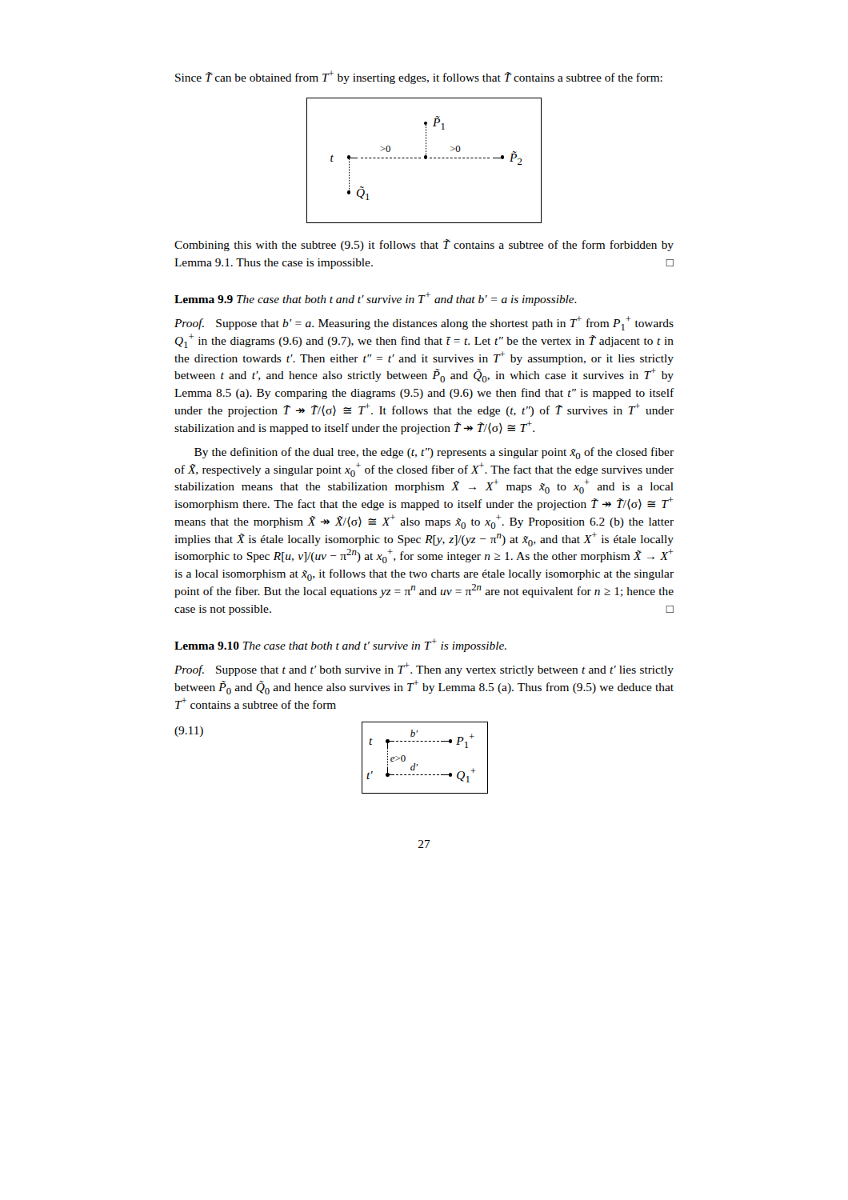Since T̃ can be obtained from T+ by inserting edges, it follows that T̃ contains a subtree of the form:
P̃1 t P̃2 Q̃1 >0 >0
Combining this with the subtree (9.5) it follows that T̃ contains a subtree of the form forbidden by Lemma 9.1. Thus the case is impossible. □
Lemma 9.9 The case that both t and t′ survive in T+ and that b′ = a is impossible.
Proof. Suppose that b′ = a. Measuring the distances along the shortest path in T+ from P1+ towards Q1+ in the diagrams (9.6) and (9.7), we then find that t̄ = t. Let t″ be the vertex in T̃ adjacent to t in the direction towards t′. Then either t″ = t′ and it survives in T+ by assumption, or it lies strictly between t and t′, and hence also strictly between P̃0 and Q̃0, in which case it survives in T+ by Lemma 8.5 (a). By comparing the diagrams (9.5) and (9.6) we then find that t″ is mapped to itself under the projection T̃ ↠ T̃/⟨σ⟩ ≅ T+. It follows that the edge (t, t″) of T̃ survives in T+ under stabilization and is mapped to itself under the projection T̃ ↠ T̃/⟨σ⟩ ≅ T+.
By the definition of the dual tree, the edge (t, t″) represents a singular point x̃0 of the closed fiber of X̃, respectively a singular point x0+ of the closed fiber of X+. The fact that the edge survives under stabilization means that the stabilization morphism X̃ → X+ maps x̃0 to x0+ and is a local isomorphism there. The fact that the edge is mapped to itself under the projection T̃ ↠ T̃/⟨σ⟩ ≅ T+ means that the morphism X̃ ↠ X̃/⟨σ⟩ ≅ X+ also maps x̃0 to x0+. By Proposition 6.2 (b) the latter implies that X̃ is étale locally isomorphic to Spec R[y, z]/(yz − πn) at x̃0, and that X+ is étale locally isomorphic to Spec R[u, v]/(uv − π2n) at x0+, for some integer n ≥ 1. As the other morphism X̃ → X+ is a local isomorphism at x̃0, it follows that the two charts are étale locally isomorphic at the singular point of the fiber. But the local equations yz = πn and uv = π2n are not equivalent for n ≥ 1; hence the case is not possible. □
Lemma 9.10 The case that both t and t′ survive in T+ is impossible.
Proof. Suppose that t and t′ both survive in T+. Then any vertex strictly between t and t′ lies strictly between P̃0 and Q̃0 and hence also survives in T+ by Lemma 8.5 (a). Thus from (9.5) we deduce that T+ contains a subtree of the form
(9.11)
t P1+ t′ Q1+ b′ d′ e>0
27